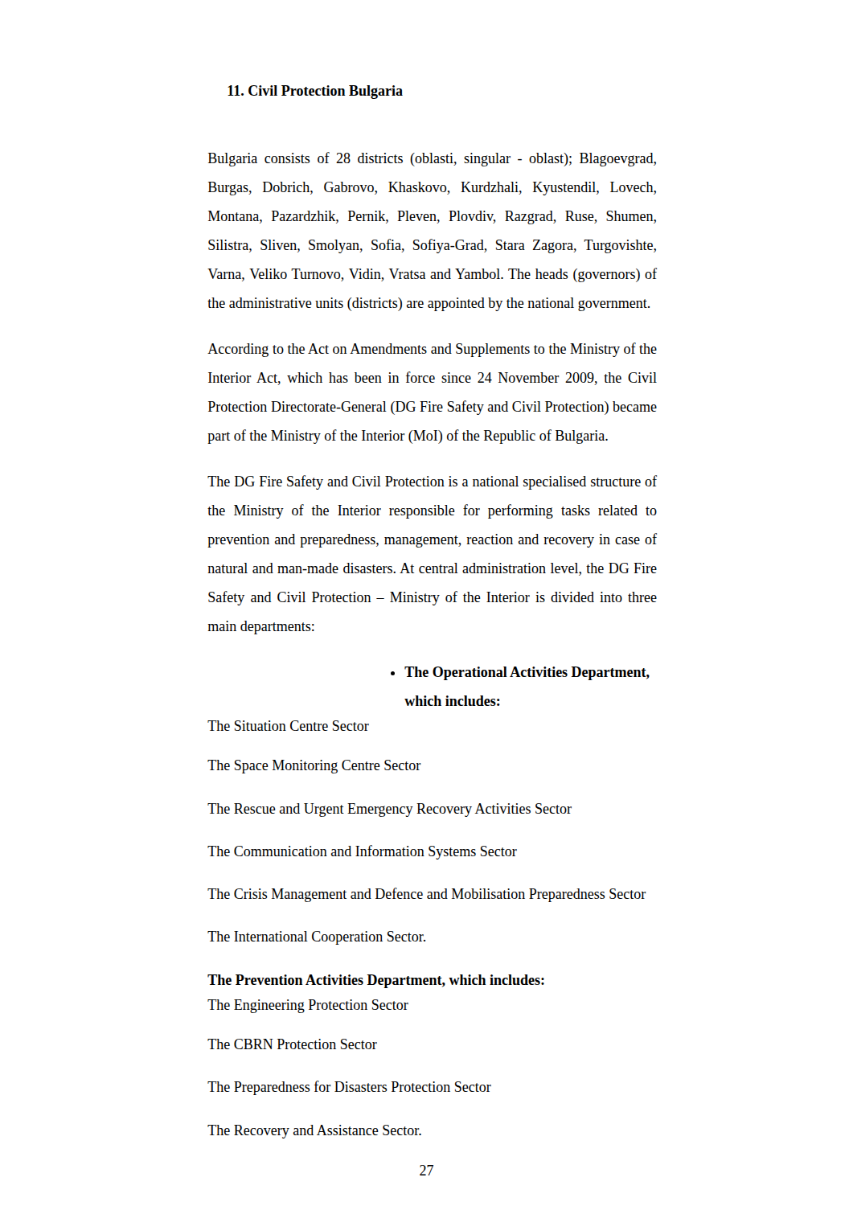11. Civil Protection Bulgaria
Bulgaria consists of 28 districts (oblasti, singular - oblast); Blagoevgrad, Burgas, Dobrich, Gabrovo, Khaskovo, Kurdzhali, Kyustendil, Lovech, Montana, Pazardzhik, Pernik, Pleven, Plovdiv, Razgrad, Ruse, Shumen, Silistra, Sliven, Smolyan, Sofia, Sofiya-Grad, Stara Zagora, Turgovishte, Varna, Veliko Turnovo, Vidin, Vratsa and Yambol. The heads (governors) of the administrative units (districts) are appointed by the national government.
According to the Act on Amendments and Supplements to the Ministry of the Interior Act, which has been in force since 24 November 2009, the Civil Protection Directorate-General (DG Fire Safety and Civil Protection) became part of the Ministry of the Interior (MoI) of the Republic of Bulgaria.
The DG Fire Safety and Civil Protection is a national specialised structure of the Ministry of the Interior responsible for performing tasks related to prevention and preparedness, management, reaction and recovery in case of natural and man-made disasters. At central administration level, the DG Fire Safety and Civil Protection – Ministry of the Interior is divided into three main departments:
The Operational Activities Department, which includes:
The Situation Centre Sector
The Space Monitoring Centre Sector
The Rescue and Urgent Emergency Recovery Activities Sector
The Communication and Information Systems Sector
The Crisis Management and Defence and Mobilisation Preparedness Sector
The International Cooperation Sector.
The Prevention Activities Department, which includes:
The Engineering Protection Sector
The CBRN Protection Sector
The Preparedness for Disasters Protection Sector
The Recovery and Assistance Sector.
27